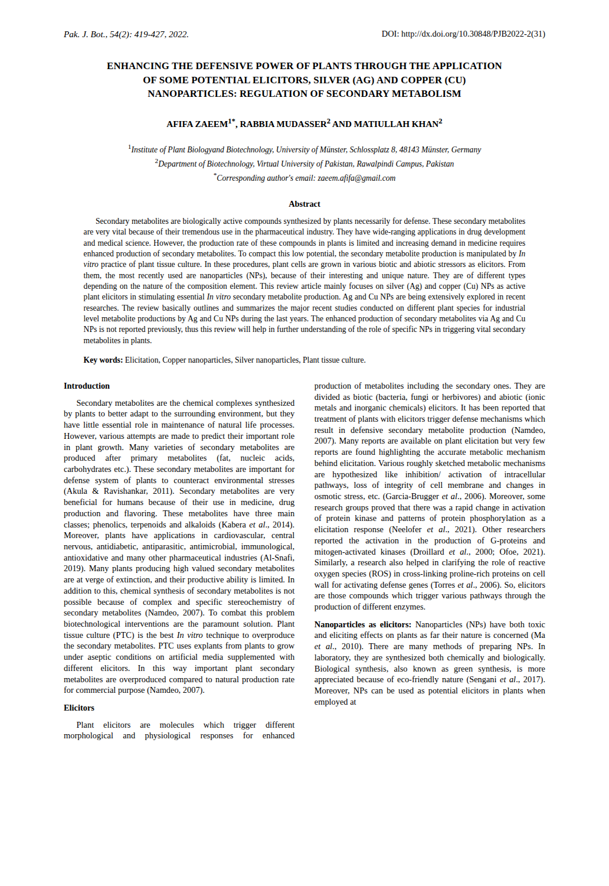Pak. J. Bot., 54(2): 419-427, 2022. DOI: http://dx.doi.org/10.30848/PJB2022-2(31)
Enhancing the Defensive Power of Plants Through the Application
of Some Potential Elicitors, Silver (Ag) and Copper (Cu)
Nanoparticles: Regulation of Secondary Metabolism
Afifa Zaeem1*, Rabbia Mudasser2 and Matiullah Khan2
1Institute of Plant Biologyand Biotechnology, University of Münster, Schlossplatz 8, 48143 Münster, Germany
2Department of Biotechnology, Virtual University of Pakistan, Rawalpindi Campus, Pakistan
*Corresponding author's email: zaeem.afifa@gmail.com
Abstract
Secondary metabolites are biologically active compounds synthesized by plants necessarily for defense. These secondary metabolites are very vital because of their tremendous use in the pharmaceutical industry. They have wide-ranging applications in drug development and medical science. However, the production rate of these compounds in plants is limited and increasing demand in medicine requires enhanced production of secondary metabolites. To compact this low potential, the secondary metabolite production is manipulated by In vitro practice of plant tissue culture. In these procedures, plant cells are grown in various biotic and abiotic stressors as elicitors. From them, the most recently used are nanoparticles (NPs), because of their interesting and unique nature. They are of different types depending on the nature of the composition element. This review article mainly focuses on silver (Ag) and copper (Cu) NPs as active plant elicitors in stimulating essential In vitro secondary metabolite production. Ag and Cu NPs are being extensively explored in recent researches. The review basically outlines and summarizes the major recent studies conducted on different plant species for industrial level metabolite productions by Ag and Cu NPs during the last years. The enhanced production of secondary metabolites via Ag and Cu NPs is not reported previously, thus this review will help in further understanding of the role of specific NPs in triggering vital secondary metabolites in plants.
Key words: Elicitation, Copper nanoparticles, Silver nanoparticles, Plant tissue culture.
Introduction
Secondary metabolites are the chemical complexes synthesized by plants to better adapt to the surrounding environment, but they have little essential role in maintenance of natural life processes. However, various attempts are made to predict their important role in plant growth. Many varieties of secondary metabolites are produced after primary metabolites (fat, nucleic acids, carbohydrates etc.). These secondary metabolites are important for defense system of plants to counteract environmental stresses (Akula & Ravishankar, 2011). Secondary metabolites are very beneficial for humans because of their use in medicine, drug production and flavoring. These metabolites have three main classes; phenolics, terpenoids and alkaloids (Kabera et al., 2014). Moreover, plants have applications in cardiovascular, central nervous, antidiabetic, antiparasitic, antimicrobial, immunological, antioxidative and many other pharmaceutical industries (Al-Snafi, 2019). Many plants producing high valued secondary metabolites are at verge of extinction, and their productive ability is limited. In addition to this, chemical synthesis of secondary metabolites is not possible because of complex and specific stereochemistry of secondary metabolites (Namdeo, 2007). To combat this problem biotechnological interventions are the paramount solution. Plant tissue culture (PTC) is the best In vitro technique to overproduce the secondary metabolites. PTC uses explants from plants to grow under aseptic conditions on artificial media supplemented with different elicitors. In this way important plant secondary metabolites are overproduced compared to natural production rate for commercial purpose (Namdeo, 2007).
Elicitors
Plant elicitors are molecules which trigger different morphological and physiological responses for enhanced production of metabolites including the secondary ones. They are divided as biotic (bacteria, fungi or herbivores) and abiotic (ionic metals and inorganic chemicals) elicitors. It has been reported that treatment of plants with elicitors trigger defense mechanisms which result in defensive secondary metabolite production (Namdeo, 2007). Many reports are available on plant elicitation but very few reports are found highlighting the accurate metabolic mechanism behind elicitation. Various roughly sketched metabolic mechanisms are hypothesized like inhibition/ activation of intracellular pathways, loss of integrity of cell membrane and changes in osmotic stress, etc. (Garcia-Brugger et al., 2006). Moreover, some research groups proved that there was a rapid change in activation of protein kinase and patterns of protein phosphorylation as a elicitation response (Neelofer et al., 2021). Other researchers reported the activation in the production of G-proteins and mitogen-activated kinases (Droillard et al., 2000; Ofoe, 2021). Similarly, a research also helped in clarifying the role of reactive oxygen species (ROS) in cross-linking proline-rich proteins on cell wall for activating defense genes (Torres et al., 2006). So, elicitors are those compounds which trigger various pathways through the production of different enzymes.
Nanoparticles as elicitors: Nanoparticles (NPs) have both toxic and eliciting effects on plants as far their nature is concerned (Ma et al., 2010). There are many methods of preparing NPs. In laboratory, they are synthesized both chemically and biologically. Biological synthesis, also known as green synthesis, is more appreciated because of eco-friendly nature (Sengani et al., 2017). Moreover, NPs can be used as potential elicitors in plants when employed at